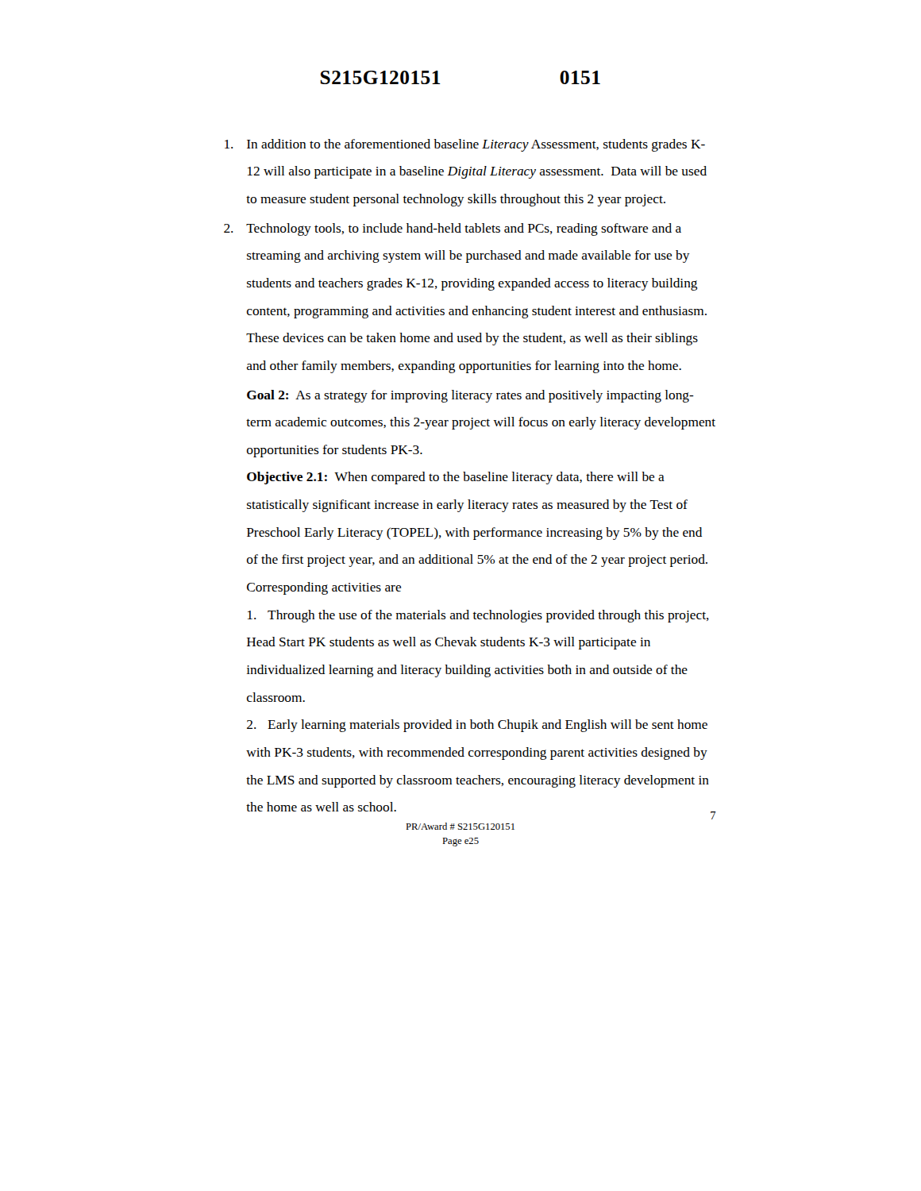S215G1201510151
In addition to the aforementioned baseline Literacy Assessment, students grades K-12 will also participate in a baseline Digital Literacy assessment. Data will be used to measure student personal technology skills throughout this 2 year project.
Technology tools, to include hand-held tablets and PCs, reading software and a streaming and archiving system will be purchased and made available for use by students and teachers grades K-12, providing expanded access to literacy building content, programming and activities and enhancing student interest and enthusiasm. These devices can be taken home and used by the student, as well as their siblings and other family members, expanding opportunities for learning into the home.
Goal 2: As a strategy for improving literacy rates and positively impacting long-term academic outcomes, this 2-year project will focus on early literacy development opportunities for students PK-3.
Objective 2.1: When compared to the baseline literacy data, there will be a statistically significant increase in early literacy rates as measured by the Test of Preschool Early Literacy (TOPEL), with performance increasing by 5% by the end of the first project year, and an additional 5% at the end of the 2 year project period. Corresponding activities are
1. Through the use of the materials and technologies provided through this project, Head Start PK students as well as Chevak students K-3 will participate in individualized learning and literacy building activities both in and outside of the classroom.
2. Early learning materials provided in both Chupik and English will be sent home with PK-3 students, with recommended corresponding parent activities designed by the LMS and supported by classroom teachers, encouraging literacy development in the home as well as school.
7
PR/Award # S215G120151
Page e25